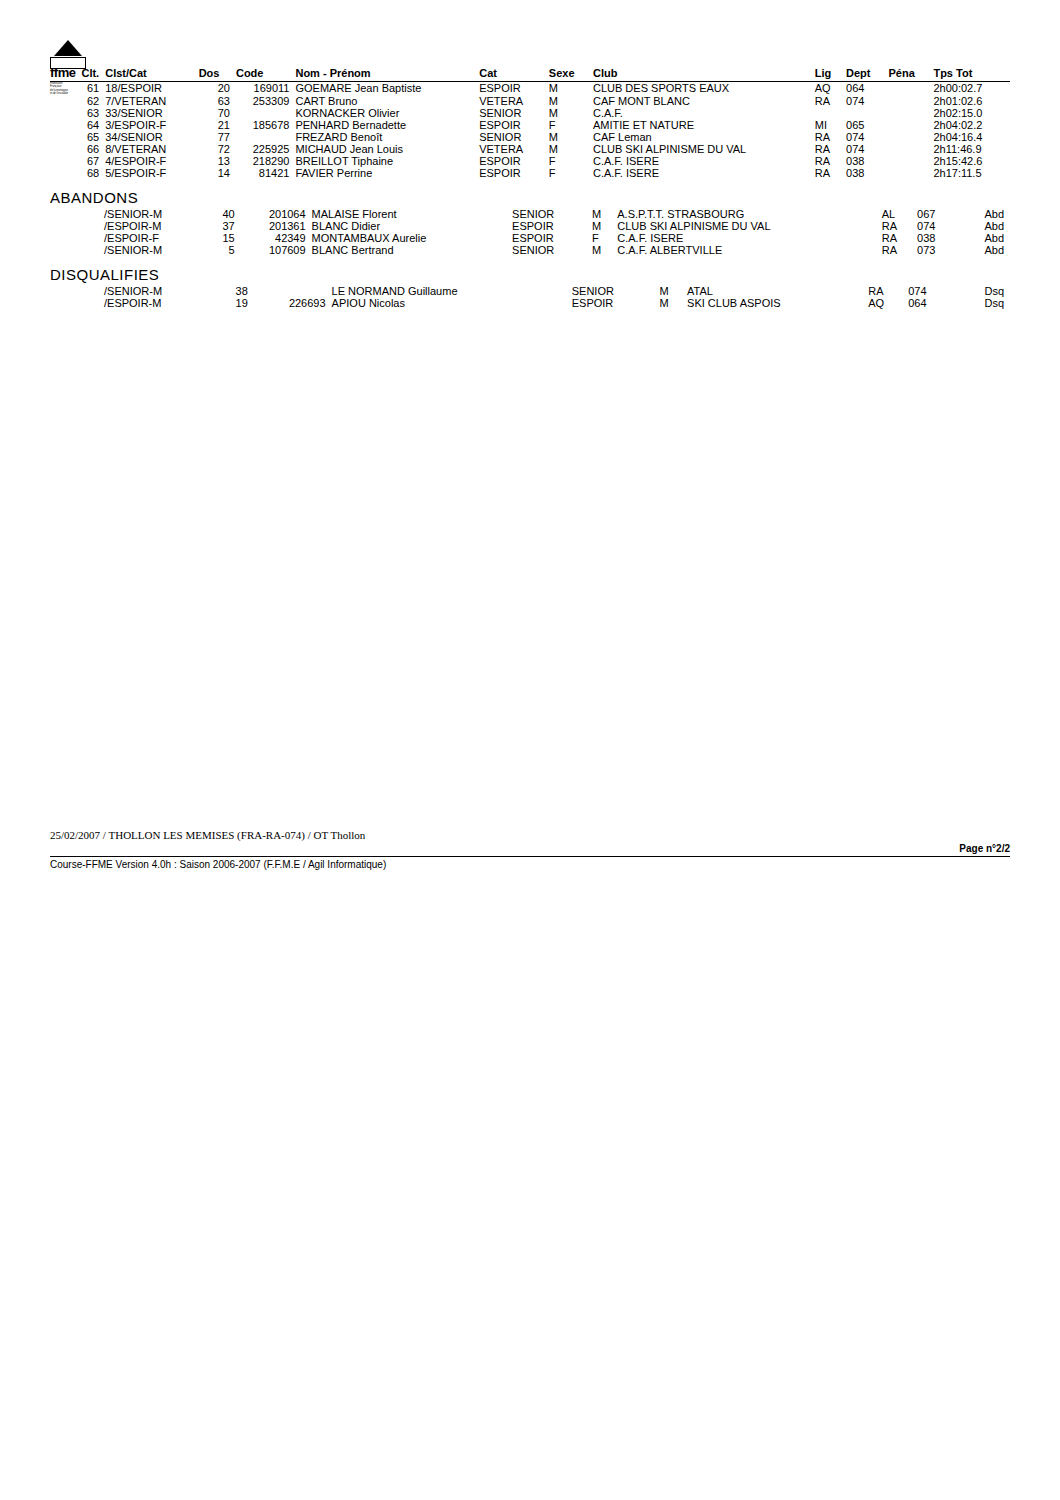| ffme | Clt. | Clst/Cat | Dos | Code | Nom - Prénom | Cat | Sexe | Club | Lig | Dept | Péna | Tps Tot |
| --- | --- | --- | --- | --- | --- | --- | --- | --- | --- | --- | --- | --- |
| Fédération Française de la montagne et de l'escalade | 61 | 18/ESPOIR | 20 | 169011 | GOEMARE Jean Baptiste | ESPOIR | M | CLUB DES SPORTS EAUX | AQ | 064 | | 2h00:02.7 |
| | 62 | 7/VETERAN | 63 | 253309 | CART Bruno | VETERA | M | CAF MONT BLANC | RA | 074 | | 2h01:02.6 |
| | 63 | 33/SENIOR | 70 | | KORNACKER Olivier | SENIOR | M | C.A.F. | | | | 2h02:15.0 |
| | 64 | 3/ESPOIR-F | 21 | 185678 | PENHARD Bernadette | ESPOIR | F | AMITIE ET NATURE | MI | 065 | | 2h04:02.2 |
| | 65 | 34/SENIOR | 77 | | FREZARD Benoît | SENIOR | M | CAF Leman | RA | 074 | | 2h04:16.4 |
| | 66 | 8/VETERAN | 72 | 225925 | MICHAUD Jean Louis | VETERA | M | CLUB SKI ALPINISME DU VAL | RA | 074 | | 2h11:46.9 |
| | 67 | 4/ESPOIR-F | 13 | 218290 | BREILLOT Tiphaine | ESPOIR | F | C.A.F. ISERE | RA | 038 | | 2h15:42.6 |
| | 68 | 5/ESPOIR-F | 14 | 81421 | FAVIER Perrine | ESPOIR | F | C.A.F. ISERE | RA | 038 | | 2h17:11.5 |
ABANDONS
| | | /SENIOR-M | 40 | 201064 | MALAISE Florent | SENIOR | M | A.S.P.T.T. STRASBOURG | AL | 067 | | Abd |
| | | /ESPOIR-M | 37 | 201361 | BLANC Didier | ESPOIR | M | CLUB SKI ALPINISME DU VAL | RA | 074 | | Abd |
| | | /ESPOIR-F | 15 | 42349 | MONTAMBAUX Aurelie | ESPOIR | F | C.A.F. ISERE | RA | 038 | | Abd |
| | | /SENIOR-M | 5 | 107609 | BLANC Bertrand | SENIOR | M | C.A.F. ALBERTVILLE | RA | 073 | | Abd |
DISQUALIFIES
| | | /SENIOR-M | 38 | | LE NORMAND Guillaume | SENIOR | M | ATAL | RA | 074 | | Dsq |
| | | /ESPOIR-M | 19 | 226693 | APIOU Nicolas | ESPOIR | M | SKI CLUB ASPOIS | AQ | 064 | | Dsq |
25/02/2007 / THOLLON LES MEMISES (FRA-RA-074) / OT Thollon
Page n°2/2
Course-FFME Version 4.0h : Saison 2006-2007 (F.F.M.E / Agil Informatique)